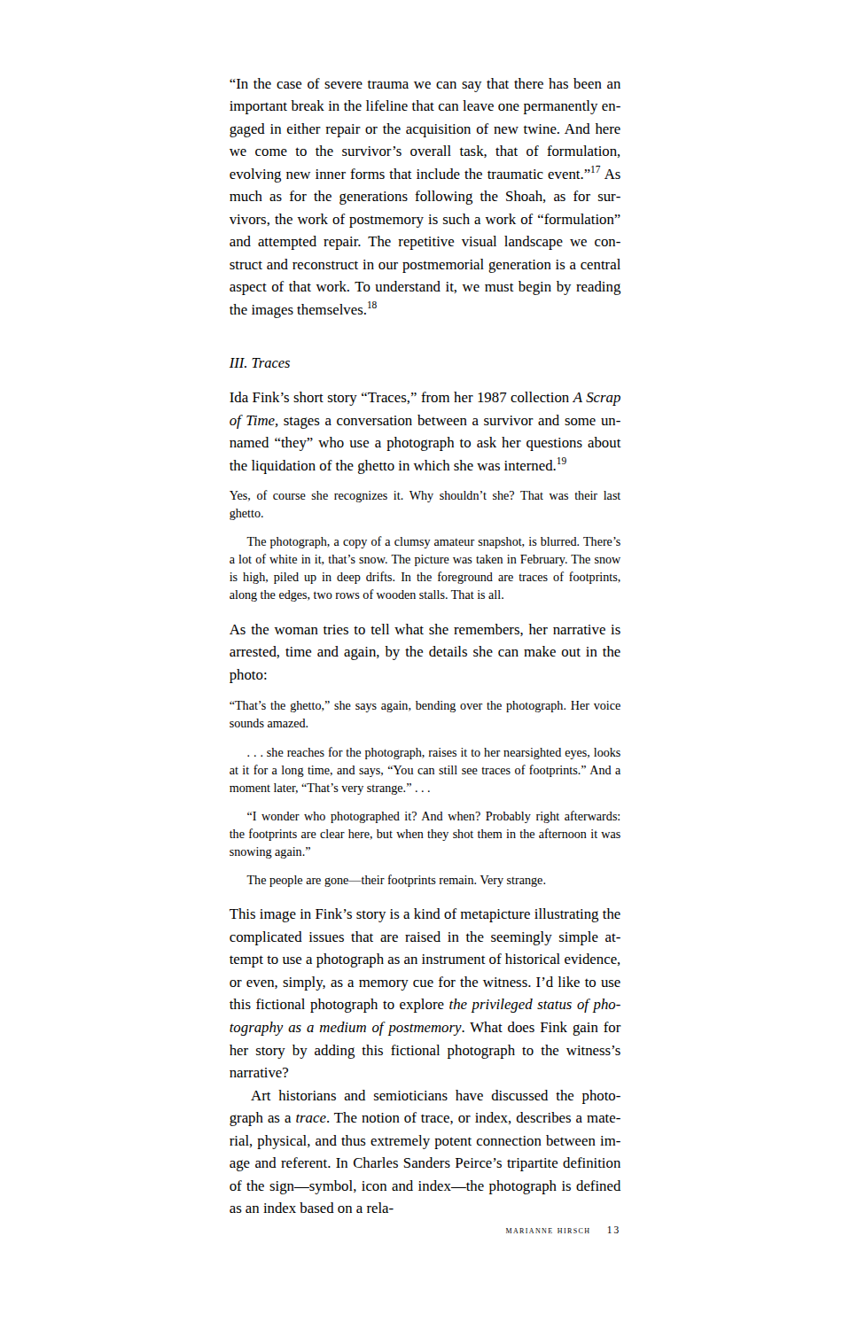“In the case of severe trauma we can say that there has been an important break in the lifeline that can leave one permanently engaged in either repair or the acquisition of new twine. And here we come to the survivor’s overall task, that of formulation, evolving new inner forms that include the traumatic event.”17 As much as for the generations following the Shoah, as for survivors, the work of postmemory is such a work of “formulation” and attempted repair. The repetitive visual landscape we construct and reconstruct in our postmemorial generation is a central aspect of that work. To understand it, we must begin by reading the images themselves.18
III. Traces
Ida Fink’s short story “Traces,” from her 1987 collection A Scrap of Time, stages a conversation between a survivor and some unnamed “they” who use a photograph to ask her questions about the liquidation of the ghetto in which she was interned.19
Yes, of course she recognizes it. Why shouldn’t she? That was their last ghetto.
The photograph, a copy of a clumsy amateur snapshot, is blurred. There’s a lot of white in it, that’s snow. The picture was taken in February. The snow is high, piled up in deep drifts. In the foreground are traces of footprints, along the edges, two rows of wooden stalls. That is all.
As the woman tries to tell what she remembers, her narrative is arrested, time and again, by the details she can make out in the photo:
“That’s the ghetto,” she says again, bending over the photograph. Her voice sounds amazed.
. . . she reaches for the photograph, raises it to her nearsighted eyes, looks at it for a long time, and says, “You can still see traces of footprints.” And a moment later, “That’s very strange.” . . .
“I wonder who photographed it? And when? Probably right afterwards: the footprints are clear here, but when they shot them in the afternoon it was snowing again.”
The people are gone—their footprints remain. Very strange.
This image in Fink’s story is a kind of metapicture illustrating the complicated issues that are raised in the seemingly simple attempt to use a photograph as an instrument of historical evidence, or even, simply, as a memory cue for the witness. I’d like to use this fictional photograph to explore the privileged status of photography as a medium of postmemory. What does Fink gain for her story by adding this fictional photograph to the witness’s narrative?
Art historians and semioticians have discussed the photograph as a trace. The notion of trace, or index, describes a material, physical, and thus extremely potent connection between image and referent. In Charles Sanders Peirce’s tripartite definition of the sign—symbol, icon and index—the photograph is defined as an index based on a rela-
Marianne Hirsch13